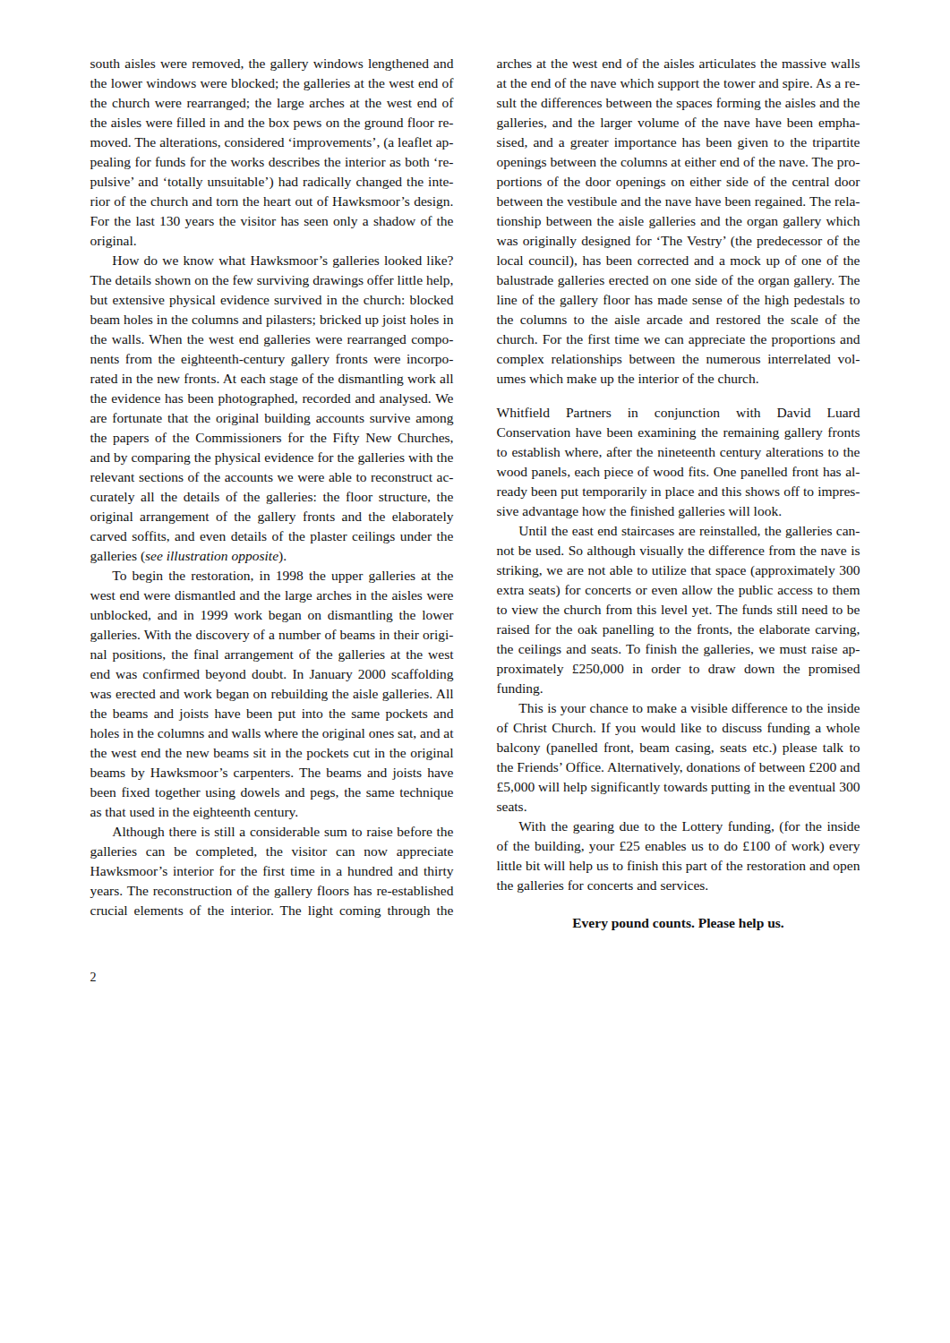south aisles were removed, the gallery windows lengthened and the lower windows were blocked; the galleries at the west end of the church were rearranged; the large arches at the west end of the aisles were filled in and the box pews on the ground floor removed. The alterations, considered ‘improvements’, (a leaflet appealing for funds for the works describes the interior as both ‘repulsive’ and ‘totally unsuitable’) had radically changed the interior of the church and torn the heart out of Hawksmoor’s design. For the last 130 years the visitor has seen only a shadow of the original.
How do we know what Hawksmoor’s galleries looked like? The details shown on the few surviving drawings offer little help, but extensive physical evidence survived in the church: blocked beam holes in the columns and pilasters; bricked up joist holes in the walls. When the west end galleries were rearranged components from the eighteenth-century gallery fronts were incorporated in the new fronts. At each stage of the dismantling work all the evidence has been photographed, recorded and analysed. We are fortunate that the original building accounts survive among the papers of the Commissioners for the Fifty New Churches, and by comparing the physical evidence for the galleries with the relevant sections of the accounts we were able to reconstruct accurately all the details of the galleries: the floor structure, the original arrangement of the gallery fronts and the elaborately carved soffits, and even details of the plaster ceilings under the galleries (see illustration opposite).
To begin the restoration, in 1998 the upper galleries at the west end were dismantled and the large arches in the aisles were unblocked, and in 1999 work began on dismantling the lower galleries. With the discovery of a number of beams in their original positions, the final arrangement of the galleries at the west end was confirmed beyond doubt. In January 2000 scaffolding was erected and work began on rebuilding the aisle galleries. All the beams and joists have been put into the same pockets and holes in the columns and walls where the original ones sat, and at the west end the new beams sit in the pockets cut in the original beams by Hawksmoor’s carpenters. The beams and joists have been fixed together using dowels and pegs, the same technique as that used in the eighteenth century.
Although there is still a considerable sum to raise before the galleries can be completed, the visitor can now appreciate Hawksmoor’s interior for the first time in a hundred and thirty years. The reconstruction of the gallery floors has re-established crucial elements of the interior. The light coming through the arches at the west end of the aisles articulates the massive walls at the end of the nave which support the tower and spire. As a result the differences between the spaces forming the aisles and the galleries, and the larger volume of the nave have been emphasised, and a greater importance has been given to the tripartite openings between the columns at either end of the nave. The proportions of the door openings on either side of the central door between the vestibule and the nave have been regained. The relationship between the aisle galleries and the organ gallery which was originally designed for ‘The Vestry’ (the predecessor of the local council), has been corrected and a mock up of one of the balustrade galleries erected on one side of the organ gallery. The line of the gallery floor has made sense of the high pedestals to the columns to the aisle arcade and restored the scale of the church. For the first time we can appreciate the proportions and complex relationships between the numerous interrelated volumes which make up the interior of the church.
Whitfield Partners in conjunction with David Luard Conservation have been examining the remaining gallery fronts to establish where, after the nineteenth century alterations to the wood panels, each piece of wood fits. One panelled front has already been put temporarily in place and this shows off to impressive advantage how the finished galleries will look.
Until the east end staircases are reinstalled, the galleries cannot be used. So although visually the difference from the nave is striking, we are not able to utilize that space (approximately 300 extra seats) for concerts or even allow the public access to them to view the church from this level yet. The funds still need to be raised for the oak panelling to the fronts, the elaborate carving, the ceilings and seats. To finish the galleries, we must raise approximately £250,000 in order to draw down the promised funding.
This is your chance to make a visible difference to the inside of Christ Church. If you would like to discuss funding a whole balcony (panelled front, beam casing, seats etc.) please talk to the Friends’ Office. Alternatively, donations of between £200 and £5,000 will help significantly towards putting in the eventual 300 seats.
With the gearing due to the Lottery funding, (for the inside of the building, your £25 enables us to do £100 of work) every little bit will help us to finish this part of the restoration and open the galleries for concerts and services.
Every pound counts. Please help us.
2